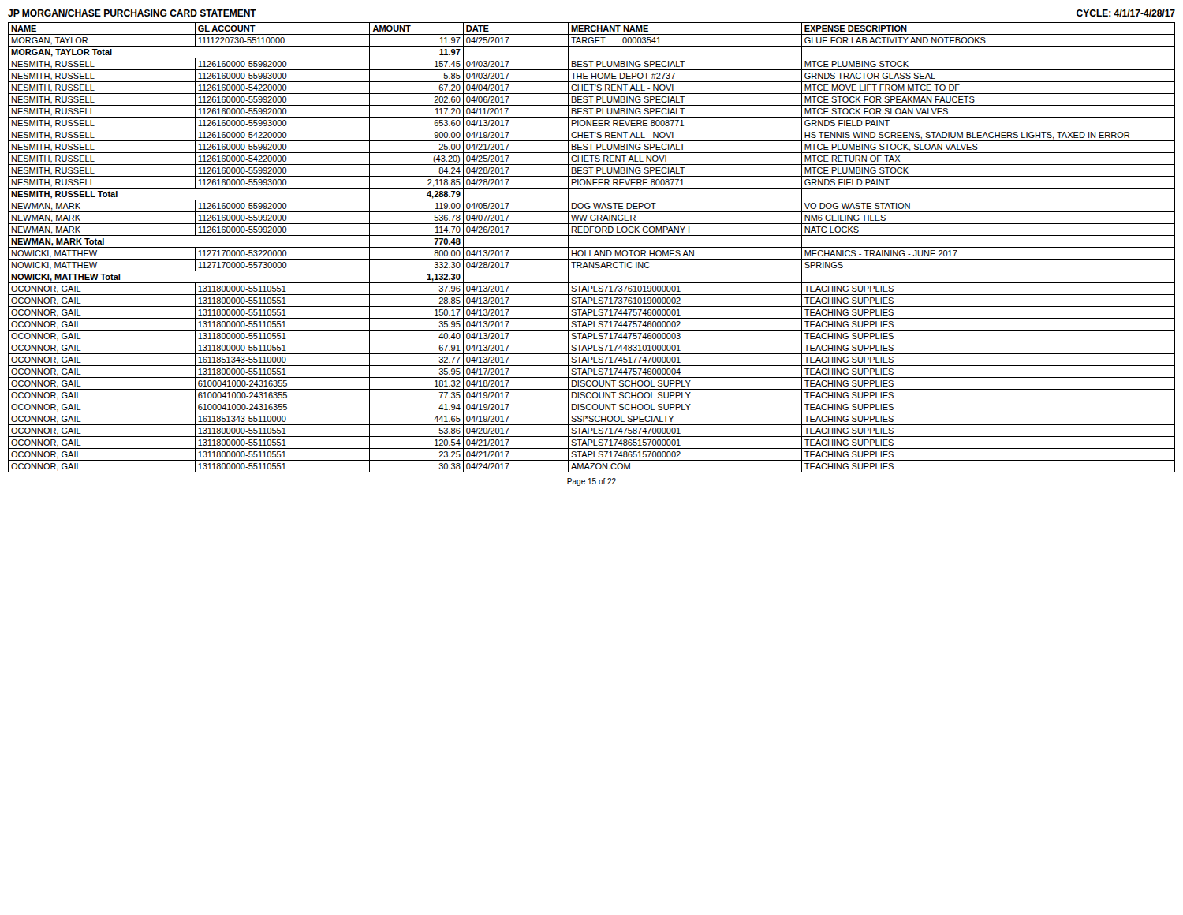JP MORGAN/CHASE PURCHASING CARD STATEMENT CYCLE: 4/1/17-4/28/17
| NAME | GL ACCOUNT | AMOUNT | DATE | MERCHANT NAME | EXPENSE DESCRIPTION |
| --- | --- | --- | --- | --- | --- |
| MORGAN, TAYLOR | 1111220730-55110000 | 11.97 | 04/25/2017 | TARGET 00003541 | GLUE FOR LAB ACTIVITY AND NOTEBOOKS |
| MORGAN, TAYLOR Total | 11.97 | | | |
| NESMITH, RUSSELL | 1126160000-55992000 | 157.45 | 04/03/2017 | BEST PLUMBING SPECIALT | MTCE PLUMBING STOCK |
| NESMITH, RUSSELL | 1126160000-55993000 | 5.85 | 04/03/2017 | THE HOME DEPOT #2737 | GRNDS TRACTOR GLASS SEAL |
| NESMITH, RUSSELL | 1126160000-54220000 | 67.20 | 04/04/2017 | CHET'S RENT ALL - NOVI | MTCE MOVE LIFT FROM MTCE TO DF |
| NESMITH, RUSSELL | 1126160000-55992000 | 202.60 | 04/06/2017 | BEST PLUMBING SPECIALT | MTCE STOCK FOR SPEAKMAN FAUCETS |
| NESMITH, RUSSELL | 1126160000-55992000 | 117.20 | 04/11/2017 | BEST PLUMBING SPECIALT | MTCE STOCK FOR SLOAN VALVES |
| NESMITH, RUSSELL | 1126160000-55993000 | 653.60 | 04/13/2017 | PIONEER REVERE 8008771 | GRNDS FIELD PAINT |
| NESMITH, RUSSELL | 1126160000-54220000 | 900.00 | 04/19/2017 | CHET'S RENT ALL - NOVI | HS TENNIS WIND SCREENS, STADIUM BLEACHERS LIGHTS, TAXED IN ERROR |
| NESMITH, RUSSELL | 1126160000-55992000 | 25.00 | 04/21/2017 | BEST PLUMBING SPECIALT | MTCE PLUMBING STOCK, SLOAN VALVES |
| NESMITH, RUSSELL | 1126160000-54220000 | (43.20) | 04/25/2017 | CHETS RENT ALL NOVI | MTCE RETURN OF TAX |
| NESMITH, RUSSELL | 1126160000-55992000 | 84.24 | 04/28/2017 | BEST PLUMBING SPECIALT | MTCE PLUMBING STOCK |
| NESMITH, RUSSELL | 1126160000-55993000 | 2,118.85 | 04/28/2017 | PIONEER REVERE 8008771 | GRNDS FIELD PAINT |
| NESMITH, RUSSELL Total | 4,288.79 | | | |
| NEWMAN, MARK | 1126160000-55992000 | 119.00 | 04/05/2017 | DOG WASTE DEPOT | VO DOG WASTE STATION |
| NEWMAN, MARK | 1126160000-55992000 | 536.78 | 04/07/2017 | WW GRAINGER | NM6 CEILING TILES |
| NEWMAN, MARK | 1126160000-55992000 | 114.70 | 04/26/2017 | REDFORD LOCK COMPANY I | NATC LOCKS |
| NEWMAN, MARK Total | 770.48 | | | |
| NOWICKI, MATTHEW | 1127170000-53220000 | 800.00 | 04/13/2017 | HOLLAND MOTOR HOMES AN | MECHANICS - TRAINING - JUNE 2017 |
| NOWICKI, MATTHEW | 1127170000-55730000 | 332.30 | 04/28/2017 | TRANSARCTIC INC | SPRINGS |
| NOWICKI, MATTHEW Total | 1,132.30 | | | |
| OCONNOR, GAIL | 1311800000-55110551 | 37.96 | 04/13/2017 | STAPLS7173761019000001 | TEACHING SUPPLIES |
| OCONNOR, GAIL | 1311800000-55110551 | 28.85 | 04/13/2017 | STAPLS7173761019000002 | TEACHING SUPPLIES |
| OCONNOR, GAIL | 1311800000-55110551 | 150.17 | 04/13/2017 | STAPLS7174475746000001 | TEACHING SUPPLIES |
| OCONNOR, GAIL | 1311800000-55110551 | 35.95 | 04/13/2017 | STAPLS7174475746000002 | TEACHING SUPPLIES |
| OCONNOR, GAIL | 1311800000-55110551 | 40.40 | 04/13/2017 | STAPLS7174475746000003 | TEACHING SUPPLIES |
| OCONNOR, GAIL | 1311800000-55110551 | 67.91 | 04/13/2017 | STAPLS7174483101000001 | TEACHING SUPPLIES |
| OCONNOR, GAIL | 1611851343-55110000 | 32.77 | 04/13/2017 | STAPLS7174517747000001 | TEACHING SUPPLIES |
| OCONNOR, GAIL | 1311800000-55110551 | 35.95 | 04/17/2017 | STAPLS7174475746000004 | TEACHING SUPPLIES |
| OCONNOR, GAIL | 6100041000-24316355 | 181.32 | 04/18/2017 | DISCOUNT SCHOOL SUPPLY | TEACHING SUPPLIES |
| OCONNOR, GAIL | 6100041000-24316355 | 77.35 | 04/19/2017 | DISCOUNT SCHOOL SUPPLY | TEACHING SUPPLIES |
| OCONNOR, GAIL | 6100041000-24316355 | 41.94 | 04/19/2017 | DISCOUNT SCHOOL SUPPLY | TEACHING SUPPLIES |
| OCONNOR, GAIL | 1611851343-55110000 | 441.65 | 04/19/2017 | SSI*SCHOOL SPECIALTY | TEACHING SUPPLIES |
| OCONNOR, GAIL | 1311800000-55110551 | 53.86 | 04/20/2017 | STAPLS7174758747000001 | TEACHING SUPPLIES |
| OCONNOR, GAIL | 1311800000-55110551 | 120.54 | 04/21/2017 | STAPLS7174865157000001 | TEACHING SUPPLIES |
| OCONNOR, GAIL | 1311800000-55110551 | 23.25 | 04/21/2017 | STAPLS7174865157000002 | TEACHING SUPPLIES |
| OCONNOR, GAIL | 1311800000-55110551 | 30.38 | 04/24/2017 | AMAZON.COM | TEACHING SUPPLIES |
Page 15 of 22